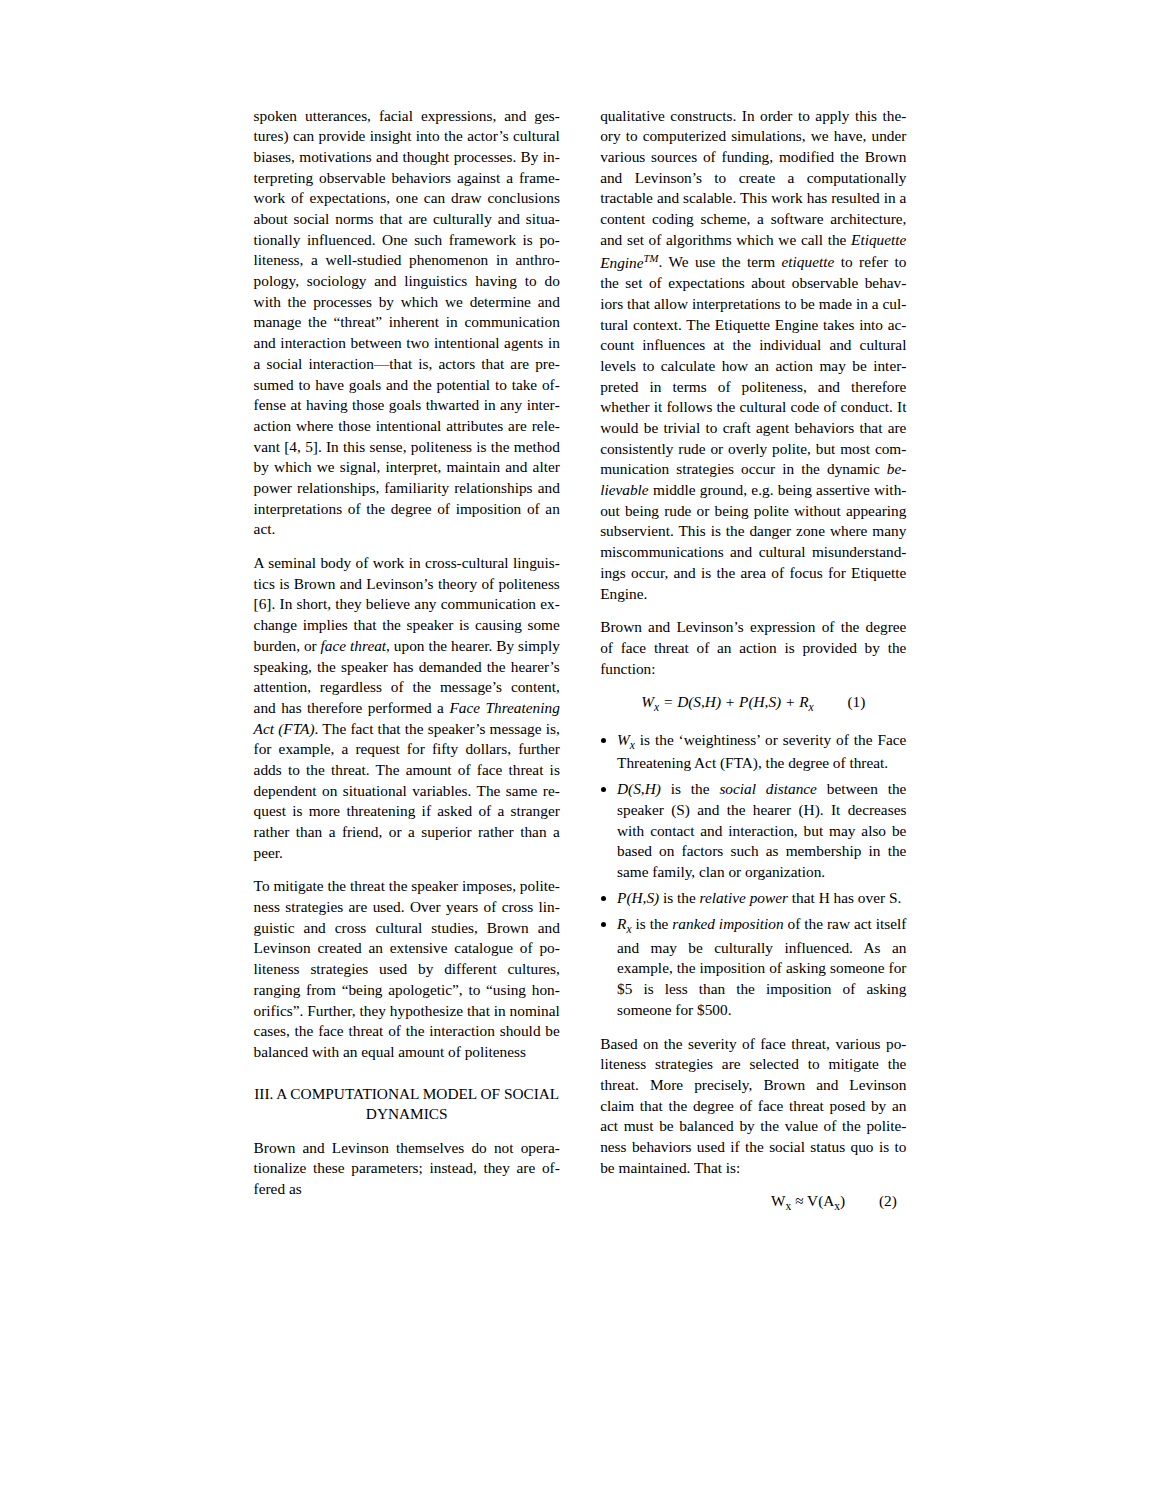spoken utterances, facial expressions, and gestures) can provide insight into the actor’s cultural biases, motivations and thought processes. By interpreting observable behaviors against a framework of expectations, one can draw conclusions about social norms that are culturally and situationally influenced. One such framework is politeness, a well-studied phenomenon in anthropology, sociology and linguistics having to do with the processes by which we determine and manage the “threat” inherent in communication and interaction between two intentional agents in a social interaction—that is, actors that are presumed to have goals and the potential to take offense at having those goals thwarted in any interaction where those intentional attributes are relevant [4, 5]. In this sense, politeness is the method by which we signal, interpret, maintain and alter power relationships, familiarity relationships and interpretations of the degree of imposition of an act.
A seminal body of work in cross-cultural linguistics is Brown and Levinson’s theory of politeness [6]. In short, they believe any communication exchange implies that the speaker is causing some burden, or face threat, upon the hearer. By simply speaking, the speaker has demanded the hearer’s attention, regardless of the message’s content, and has therefore performed a Face Threatening Act (FTA). The fact that the speaker’s message is, for example, a request for fifty dollars, further adds to the threat. The amount of face threat is dependent on situational variables. The same request is more threatening if asked of a stranger rather than a friend, or a superior rather than a peer.
To mitigate the threat the speaker imposes, politeness strategies are used. Over years of cross linguistic and cross cultural studies, Brown and Levinson created an extensive catalogue of politeness strategies used by different cultures, ranging from “being apologetic”, to “using honorifics”. Further, they hypothesize that in nominal cases, the face threat of the interaction should be balanced with an equal amount of politeness
III. A COMPUTATIONAL MODEL OF SOCIAL DYNAMICS
Brown and Levinson themselves do not operationalize these parameters; instead, they are offered as
qualitative constructs. In order to apply this theory to computerized simulations, we have, under various sources of funding, modified the Brown and Levinson’s to create a computationally tractable and scalable. This work has resulted in a content coding scheme, a software architecture, and set of algorithms which we call the Etiquette EngineTM. We use the term etiquette to refer to the set of expectations about observable behaviors that allow interpretations to be made in a cultural context. The Etiquette Engine takes into account influences at the individual and cultural levels to calculate how an action may be interpreted in terms of politeness, and therefore whether it follows the cultural code of conduct. It would be trivial to craft agent behaviors that are consistently rude or overly polite, but most communication strategies occur in the dynamic believable middle ground, e.g. being assertive without being rude or being polite without appearing subservient. This is the danger zone where many miscommunications and cultural misunderstandings occur, and is the area of focus for Etiquette Engine.
Brown and Levinson’s expression of the degree of face threat of an action is provided by the function:
Wx = D(S,H) + P(H,S) + Rx(1)
Wx is the ‘weightiness’ or severity of the Face Threatening Act (FTA), the degree of threat.
D(S,H) is the social distance between the speaker (S) and the hearer (H). It decreases with contact and interaction, but may also be based on factors such as membership in the same family, clan or organization.
P(H,S) is the relative power that H has over S.
Rx is the ranked imposition of the raw act itself and may be culturally influenced. As an example, the imposition of asking someone for $5 is less than the imposition of asking someone for $500.
Based on the severity of face threat, various politeness strategies are selected to mitigate the threat. More precisely, Brown and Levinson claim that the degree of face threat posed by an act must be balanced by the value of the politeness behaviors used if the social status quo is to be maintained. That is:
Wx ≈ V(Ax)(2)